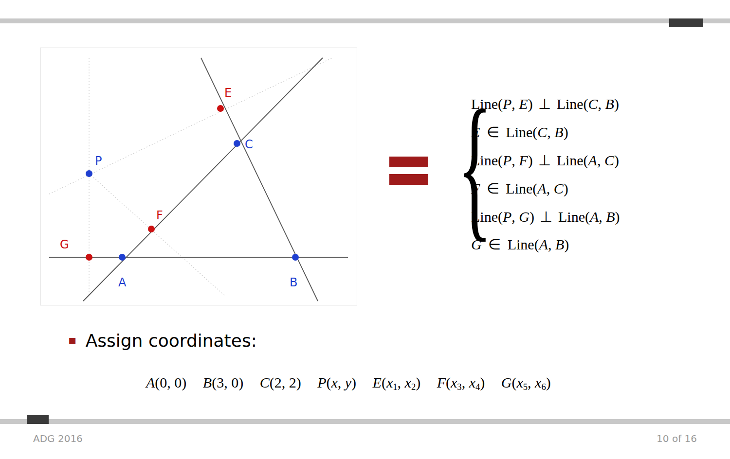E C P F G A B
{
Line(P, E) ⊥ Line(C, B)
E ∈ Line(C, B)
Line(P, F) ⊥ Line(A, C)
F ∈ Line(A, C)
Line(P, G) ⊥ Line(A, B)
G ∈ Line(A, B)
▪Assign coordinates:
A(0, 0) B(3, 0) C(2, 2) P(x, y) E(x1, x2) F(x3, x4) G(x5, x6)
ADG 2016
10 of 16